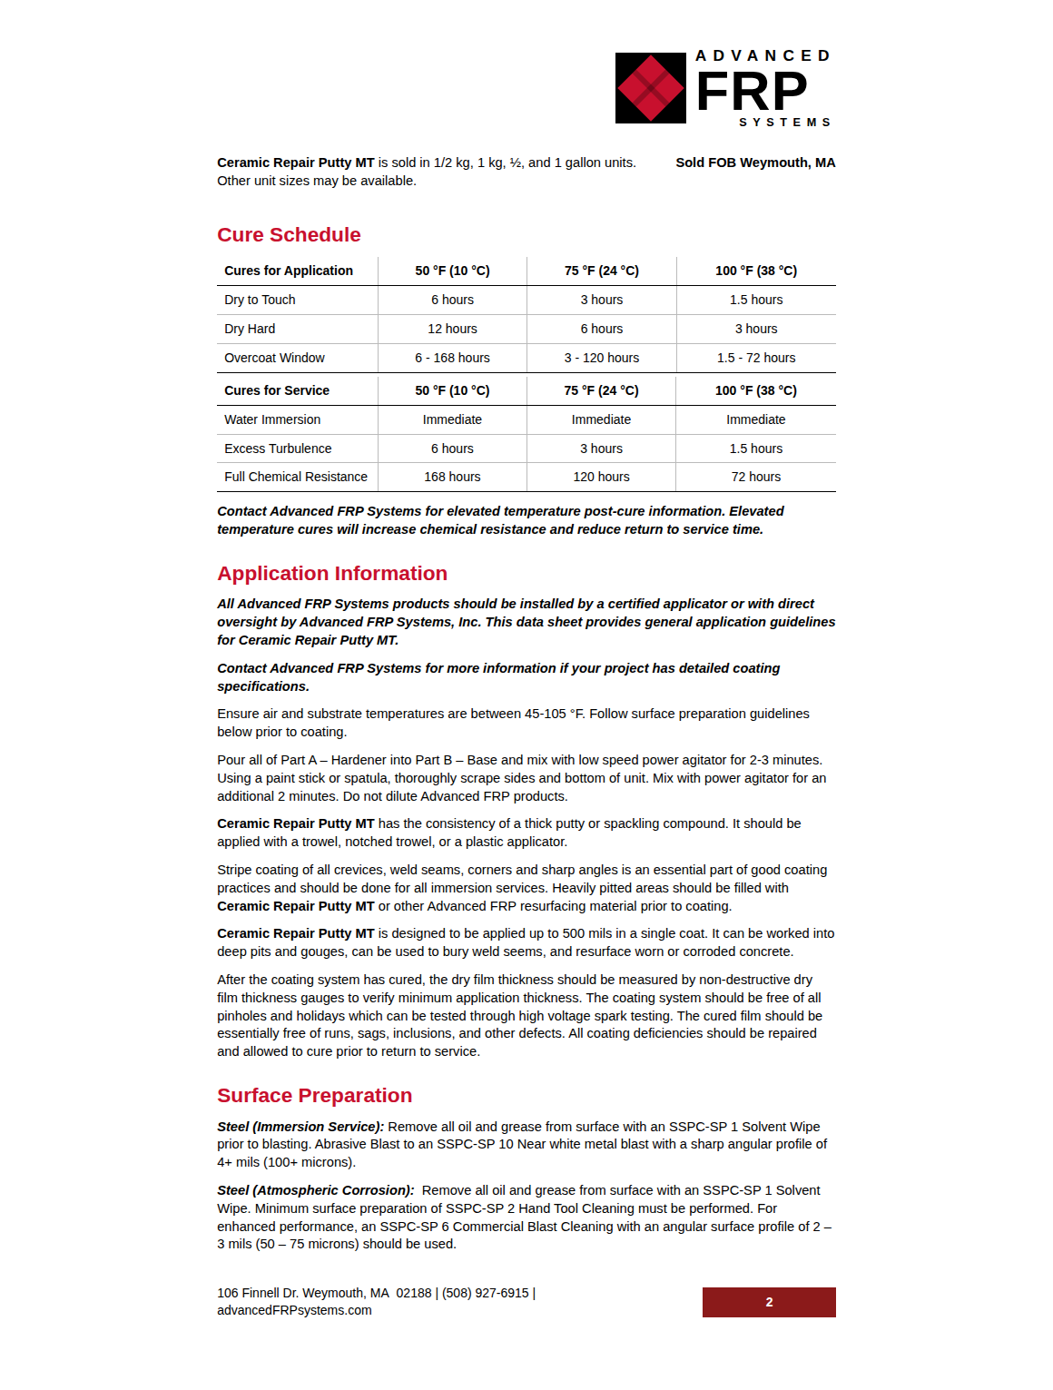ADVANCED
FRP
SYSTEMS
Ceramic Repair Putty MT is sold in 1/2 kg, 1 kg, ½, and 1 gallon units. Other unit sizes may be available.
Sold FOB Weymouth, MA
Cure Schedule
| Cures for Application | 50 °F (10 °C) | 75 °F (24 °C) | 100 °F (38 °C) |
| --- | --- | --- | --- |
| Dry to Touch | 6 hours | 3 hours | 1.5 hours |
| Dry Hard | 12 hours | 6 hours | 3 hours |
| Overcoat Window | 6 - 168 hours | 3 - 120 hours | 1.5 - 72 hours |
| Cures for Service | 50 °F (10 °C) | 75 °F (24 °C) | 100 °F (38 °C) |
| --- | --- | --- | --- |
| Water Immersion | Immediate | Immediate | Immediate |
| Excess Turbulence | 6 hours | 3 hours | 1.5 hours |
| Full Chemical Resistance | 168 hours | 120 hours | 72 hours |
Contact Advanced FRP Systems for elevated temperature post-cure information. Elevated temperature cures will increase chemical resistance and reduce return to service time.
Application Information
All Advanced FRP Systems products should be installed by a certified applicator or with direct oversight by Advanced FRP Systems, Inc. This data sheet provides general application guidelines for Ceramic Repair Putty MT.
Contact Advanced FRP Systems for more information if your project has detailed coating specifications.
Ensure air and substrate temperatures are between 45-105 °F. Follow surface preparation guidelines below prior to coating.
Pour all of Part A – Hardener into Part B – Base and mix with low speed power agitator for 2-3 minutes. Using a paint stick or spatula, thoroughly scrape sides and bottom of unit. Mix with power agitator for an additional 2 minutes. Do not dilute Advanced FRP products.
Ceramic Repair Putty MT has the consistency of a thick putty or spackling compound. It should be applied with a trowel, notched trowel, or a plastic applicator.
Stripe coating of all crevices, weld seams, corners and sharp angles is an essential part of good coating practices and should be done for all immersion services. Heavily pitted areas should be filled with Ceramic Repair Putty MT or other Advanced FRP resurfacing material prior to coating.
Ceramic Repair Putty MT is designed to be applied up to 500 mils in a single coat. It can be worked into deep pits and gouges, can be used to bury weld seems, and resurface worn or corroded concrete.
After the coating system has cured, the dry film thickness should be measured by non-destructive dry film thickness gauges to verify minimum application thickness. The coating system should be free of all pinholes and holidays which can be tested through high voltage spark testing. The cured film should be essentially free of runs, sags, inclusions, and other defects. All coating deficiencies should be repaired and allowed to cure prior to return to service.
Surface Preparation
Steel (Immersion Service): Remove all oil and grease from surface with an SSPC-SP 1 Solvent Wipe prior to blasting. Abrasive Blast to an SSPC-SP 10 Near white metal blast with a sharp angular profile of 4+ mils (100+ microns).
Steel (Atmospheric Corrosion): Remove all oil and grease from surface with an SSPC-SP 1 Solvent Wipe. Minimum surface preparation of SSPC-SP 2 Hand Tool Cleaning must be performed. For enhanced performance, an SSPC-SP 6 Commercial Blast Cleaning with an angular surface profile of 2 – 3 mils (50 – 75 microns) should be used.
106 Finnell Dr. Weymouth, MA 02188 | (508) 927-6915 | advancedFRPsystems.com
2